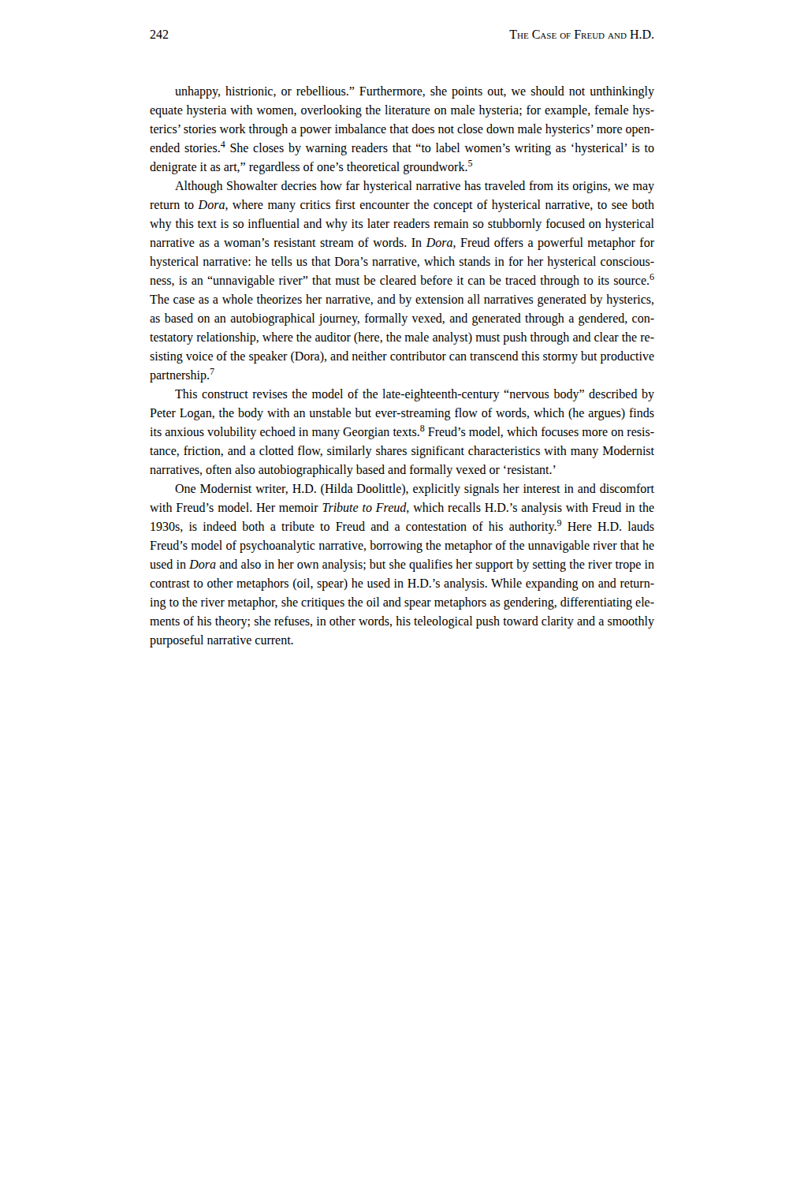242 The Case of Freud and H.D.
unhappy, histrionic, or rebellious.” Furthermore, she points out, we should not unthinkingly equate hysteria with women, overlooking the literature on male hysteria; for example, female hysterics’ stories work through a power imbalance that does not close down male hysterics’ more open-ended stories.4 She closes by warning readers that “to label women’s writing as ‘hysterical’ is to denigrate it as art,” regardless of one’s theoretical groundwork.5
Although Showalter decries how far hysterical narrative has traveled from its origins, we may return to Dora, where many critics first encounter the concept of hysterical narrative, to see both why this text is so influential and why its later readers remain so stubbornly focused on hysterical narrative as a woman’s resistant stream of words. In Dora, Freud offers a powerful metaphor for hysterical narrative: he tells us that Dora’s narrative, which stands in for her hysterical consciousness, is an “unnavigable river” that must be cleared before it can be traced through to its source.6 The case as a whole theorizes her narrative, and by extension all narratives generated by hysterics, as based on an autobiographical journey, formally vexed, and generated through a gendered, contestatory relationship, where the auditor (here, the male analyst) must push through and clear the resisting voice of the speaker (Dora), and neither contributor can transcend this stormy but productive partnership.7
This construct revises the model of the late-eighteenth-century “nervous body” described by Peter Logan, the body with an unstable but ever-streaming flow of words, which (he argues) finds its anxious volubility echoed in many Georgian texts.8 Freud’s model, which focuses more on resistance, friction, and a clotted flow, similarly shares significant characteristics with many Modernist narratives, often also autobiographically based and formally vexed or ‘resistant.’
One Modernist writer, H.D. (Hilda Doolittle), explicitly signals her interest in and discomfort with Freud’s model. Her memoir Tribute to Freud, which recalls H.D.’s analysis with Freud in the 1930s, is indeed both a tribute to Freud and a contestation of his authority.9 Here H.D. lauds Freud’s model of psychoanalytic narrative, borrowing the metaphor of the unnavigable river that he used in Dora and also in her own analysis; but she qualifies her support by setting the river trope in contrast to other metaphors (oil, spear) he used in H.D.’s analysis. While expanding on and returning to the river metaphor, she critiques the oil and spear metaphors as gendering, differentiating elements of his theory; she refuses, in other words, his teleological push toward clarity and a smoothly purposeful narrative current.